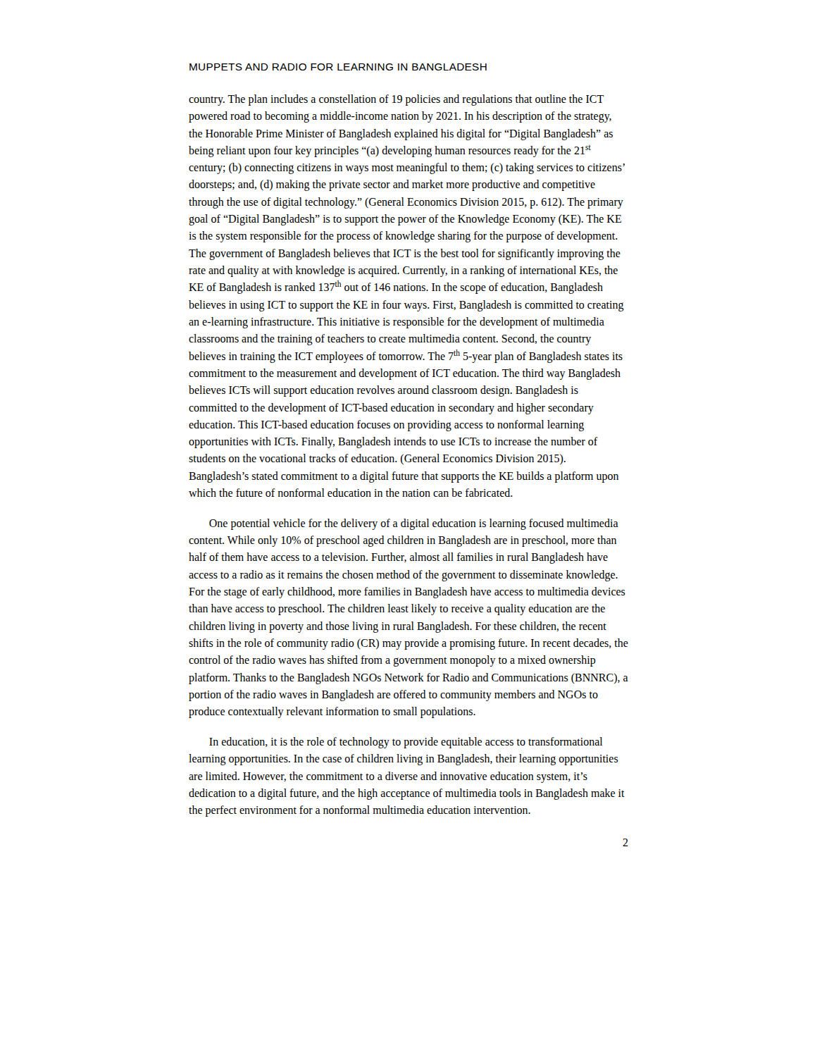MUPPETS AND RADIO FOR LEARNING IN BANGLADESH
country. The plan includes a constellation of 19 policies and regulations that outline the ICT powered road to becoming a middle-income nation by 2021. In his description of the strategy, the Honorable Prime Minister of Bangladesh explained his digital for “Digital Bangladesh” as being reliant upon four key principles “(a) developing human resources ready for the 21st century; (b) connecting citizens in ways most meaningful to them; (c) taking services to citizens’ doorsteps; and, (d) making the private sector and market more productive and competitive through the use of digital technology.” (General Economics Division 2015, p. 612). The primary goal of “Digital Bangladesh” is to support the power of the Knowledge Economy (KE). The KE is the system responsible for the process of knowledge sharing for the purpose of development. The government of Bangladesh believes that ICT is the best tool for significantly improving the rate and quality at with knowledge is acquired. Currently, in a ranking of international KEs, the KE of Bangladesh is ranked 137th out of 146 nations. In the scope of education, Bangladesh believes in using ICT to support the KE in four ways. First, Bangladesh is committed to creating an e-learning infrastructure. This initiative is responsible for the development of multimedia classrooms and the training of teachers to create multimedia content. Second, the country believes in training the ICT employees of tomorrow. The 7th 5-year plan of Bangladesh states its commitment to the measurement and development of ICT education. The third way Bangladesh believes ICTs will support education revolves around classroom design. Bangladesh is committed to the development of ICT-based education in secondary and higher secondary education. This ICT-based education focuses on providing access to nonformal learning opportunities with ICTs. Finally, Bangladesh intends to use ICTs to increase the number of students on the vocational tracks of education. (General Economics Division 2015). Bangladesh’s stated commitment to a digital future that supports the KE builds a platform upon which the future of nonformal education in the nation can be fabricated.
One potential vehicle for the delivery of a digital education is learning focused multimedia content. While only 10% of preschool aged children in Bangladesh are in preschool, more than half of them have access to a television. Further, almost all families in rural Bangladesh have access to a radio as it remains the chosen method of the government to disseminate knowledge. For the stage of early childhood, more families in Bangladesh have access to multimedia devices than have access to preschool. The children least likely to receive a quality education are the children living in poverty and those living in rural Bangladesh. For these children, the recent shifts in the role of community radio (CR) may provide a promising future. In recent decades, the control of the radio waves has shifted from a government monopoly to a mixed ownership platform. Thanks to the Bangladesh NGOs Network for Radio and Communications (BNNRC), a portion of the radio waves in Bangladesh are offered to community members and NGOs to produce contextually relevant information to small populations.
In education, it is the role of technology to provide equitable access to transformational learning opportunities. In the case of children living in Bangladesh, their learning opportunities are limited. However, the commitment to a diverse and innovative education system, it’s dedication to a digital future, and the high acceptance of multimedia tools in Bangladesh make it the perfect environment for a nonformal multimedia education intervention.
2